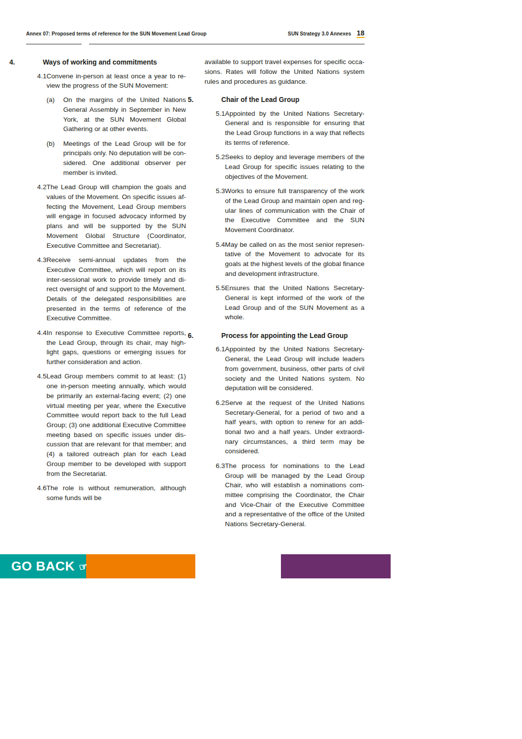Annex 07: Proposed terms of reference for the SUN Movement Lead Group
SUN Strategy 3.0 Annexes 18
4. Ways of working and commitments
4.1
Convene in-person at least once a year to review the progress of the SUN Movement:
(a)
On the margins of the United Nations General Assembly in September in New York, at the SUN Movement Global Gathering or at other events.
(b)
Meetings of the Lead Group will be for principals only. No deputation will be considered. One additional observer per member is invited.
4.2
The Lead Group will champion the goals and values of the Movement. On specific issues affecting the Movement, Lead Group members will engage in focused advocacy informed by plans and will be supported by the SUN Movement Global Structure (Coordinator, Executive Committee and Secretariat).
4.3
Receive semi-annual updates from the Executive Committee, which will report on its inter-sessional work to provide timely and direct oversight of and support to the Movement. Details of the delegated responsibilities are presented in the terms of reference of the Executive Committee.
4.4
In response to Executive Committee reports, the Lead Group, through its chair, may highlight gaps, questions or emerging issues for further consideration and action.
4.5
Lead Group members commit to at least: (1) one in-person meeting annually, which would be primarily an external-facing event; (2) one virtual meeting per year, where the Executive Committee would report back to the full Lead Group; (3) one additional Executive Committee meeting based on specific issues under discussion that are relevant for that member; and (4) a tailored outreach plan for each Lead Group member to be developed with support from the Secretariat.
4.6
The role is without remuneration, although some funds will be
available to support travel expenses for specific occasions. Rates will follow the United Nations system rules and procedures as guidance.
5. Chair of the Lead Group
5.1
Appointed by the United Nations Secretary-General and is responsible for ensuring that the Lead Group functions in a way that reflects its terms of reference.
5.2
Seeks to deploy and leverage members of the Lead Group for specific issues relating to the objectives of the Movement.
5.3
Works to ensure full transparency of the work of the Lead Group and maintain open and regular lines of communication with the Chair of the Executive Committee and the SUN Movement Coordinator.
5.4
May be called on as the most senior representative of the Movement to advocate for its goals at the highest levels of the global finance and development infrastructure.
5.5
Ensures that the United Nations Secretary-General is kept informed of the work of the Lead Group and of the SUN Movement as a whole.
6. Process for appointing the Lead Group
6.1
Appointed by the United Nations Secretary-General, the Lead Group will include leaders from government, business, other parts of civil society and the United Nations system. No deputation will be considered.
6.2
Serve at the request of the United Nations Secretary-General, for a period of two and a half years, with option to renew for an additional two and a half years. Under extraordinary circumstances, a third term may be considered.
6.3
The process for nominations to the Lead Group will be managed by the Lead Group Chair, who will establish a nominations committee comprising the Coordinator, the Chair and Vice-Chair of the Executive Committee and a representative of the office of the United Nations Secretary-General.
GO BACK ☞